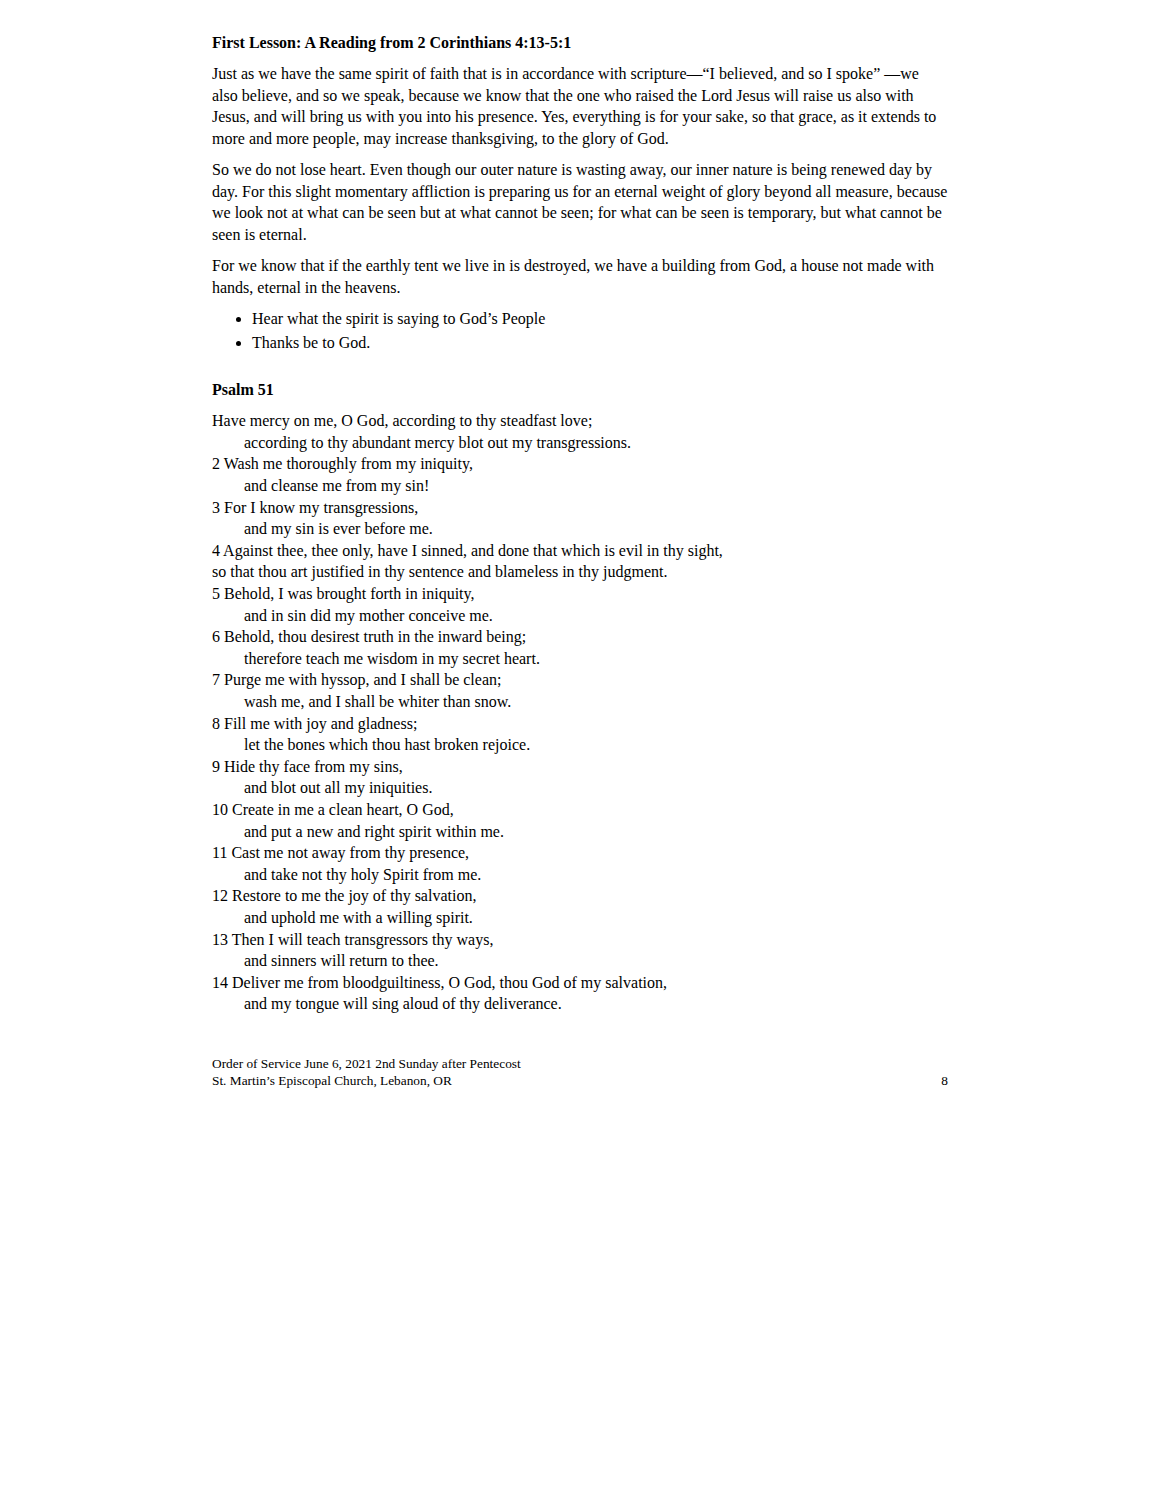First Lesson: A Reading from 2 Corinthians 4:13-5:1
Just as we have the same spirit of faith that is in accordance with scripture—“I believed, and so I spoke” —we also believe, and so we speak, because we know that the one who raised the Lord Jesus will raise us also with Jesus, and will bring us with you into his presence. Yes, everything is for your sake, so that grace, as it extends to more and more people, may increase thanksgiving, to the glory of God.
So we do not lose heart. Even though our outer nature is wasting away, our inner nature is being renewed day by day. For this slight momentary affliction is preparing us for an eternal weight of glory beyond all measure, because we look not at what can be seen but at what cannot be seen; for what can be seen is temporary, but what cannot be seen is eternal.
For we know that if the earthly tent we live in is destroyed, we have a building from God, a house not made with hands, eternal in the heavens.
Hear what the spirit is saying to God’s People
Thanks be to God.
Psalm 51
Have mercy on me, O God, according to thy steadfast love;
according to thy abundant mercy blot out my transgressions.
2 Wash me thoroughly from my iniquity,
and cleanse me from my sin!
3 For I know my transgressions,
and my sin is ever before me.
4 Against thee, thee only, have I sinned, and done that which is evil in thy sight,
so that thou art justified in thy sentence and blameless in thy judgment.
5 Behold, I was brought forth in iniquity,
and in sin did my mother conceive me.
6 Behold, thou desirest truth in the inward being;
therefore teach me wisdom in my secret heart.
7 Purge me with hyssop, and I shall be clean;
wash me, and I shall be whiter than snow.
8 Fill me with joy and gladness;
let the bones which thou hast broken rejoice.
9 Hide thy face from my sins,
and blot out all my iniquities.
10 Create in me a clean heart, O God,
and put a new and right spirit within me.
11 Cast me not away from thy presence,
and take not thy holy Spirit from me.
12 Restore to me the joy of thy salvation,
and uphold me with a willing spirit.
13 Then I will teach transgressors thy ways,
and sinners will return to thee.
14 Deliver me from bloodguiltiness, O God, thou God of my salvation,
and my tongue will sing aloud of thy deliverance.
Order of Service June 6, 2021 2nd Sunday after Pentecost St. Martin’s Episcopal Church, Lebanon, OR 8